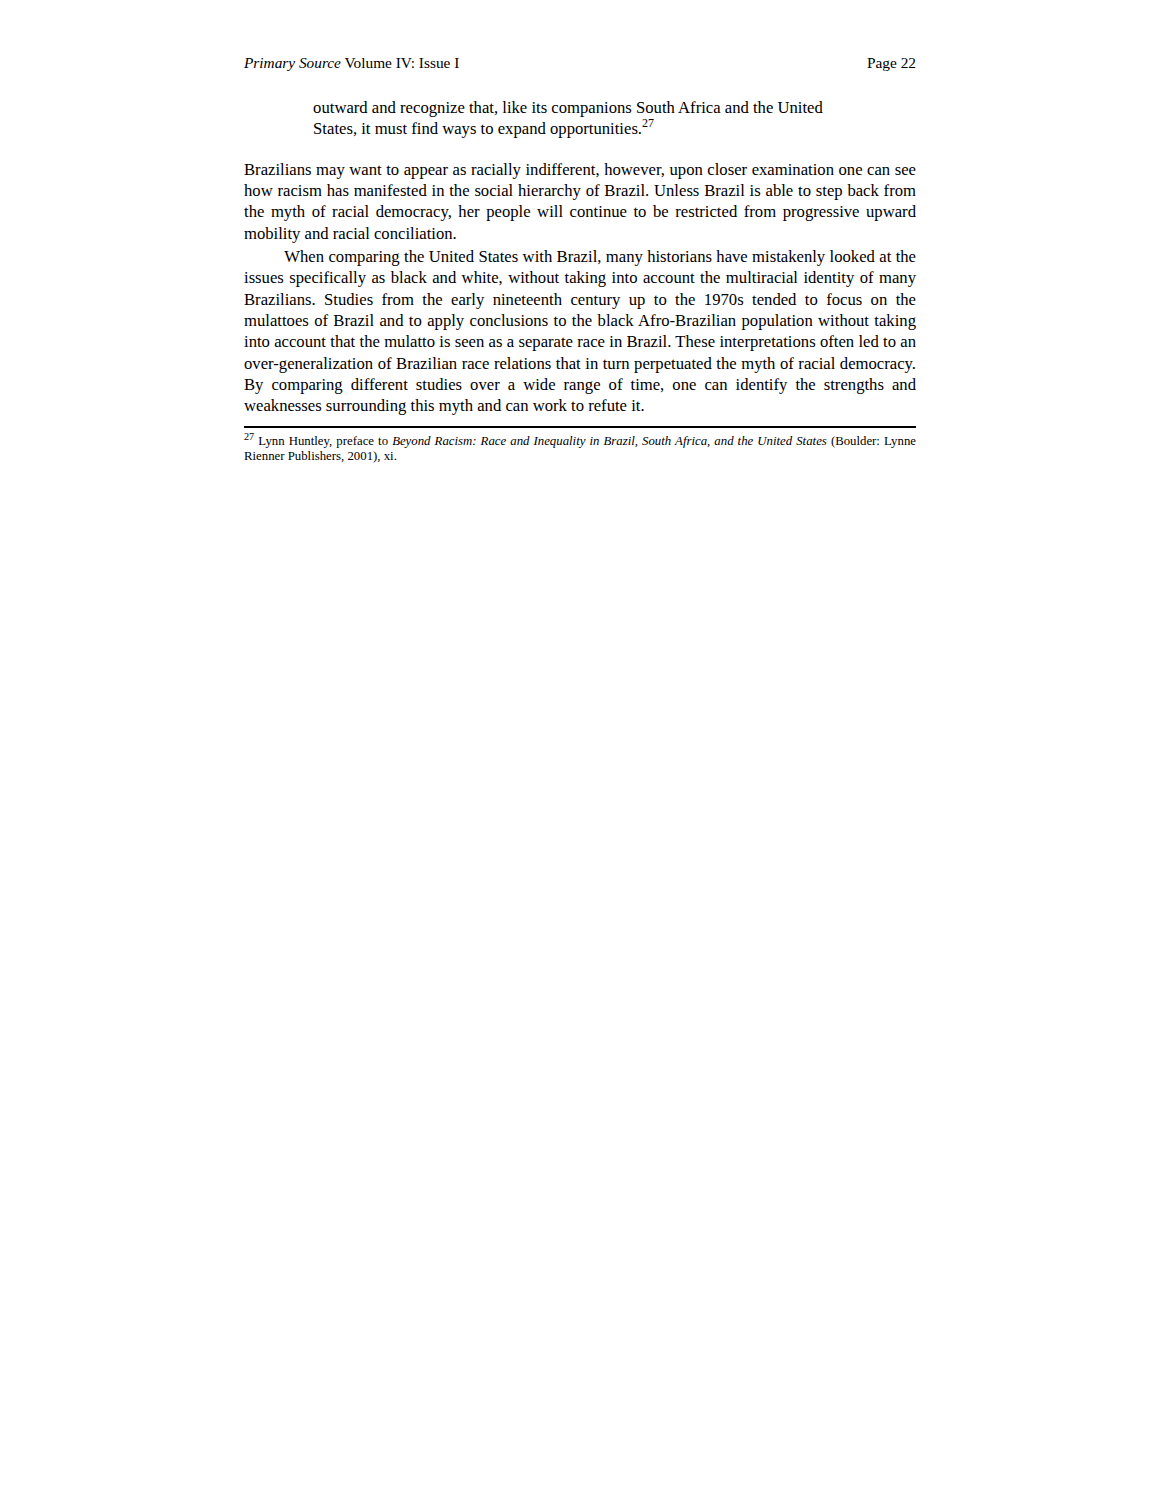Primary Source Volume IV: Issue I
Page 22
outward and recognize that, like its companions South Africa and the United States, it must find ways to expand opportunities.27
Brazilians may want to appear as racially indifferent, however, upon closer examination one can see how racism has manifested in the social hierarchy of Brazil. Unless Brazil is able to step back from the myth of racial democracy, her people will continue to be restricted from progressive upward mobility and racial conciliation.
When comparing the United States with Brazil, many historians have mistakenly looked at the issues specifically as black and white, without taking into account the multiracial identity of many Brazilians. Studies from the early nineteenth century up to the 1970s tended to focus on the mulattoes of Brazil and to apply conclusions to the black Afro-Brazilian population without taking into account that the mulatto is seen as a separate race in Brazil. These interpretations often led to an over-generalization of Brazilian race relations that in turn perpetuated the myth of racial democracy. By comparing different studies over a wide range of time, one can identify the strengths and weaknesses surrounding this myth and can work to refute it.
27 Lynn Huntley, preface to Beyond Racism: Race and Inequality in Brazil, South Africa, and the United States (Boulder: Lynne Rienner Publishers, 2001), xi.